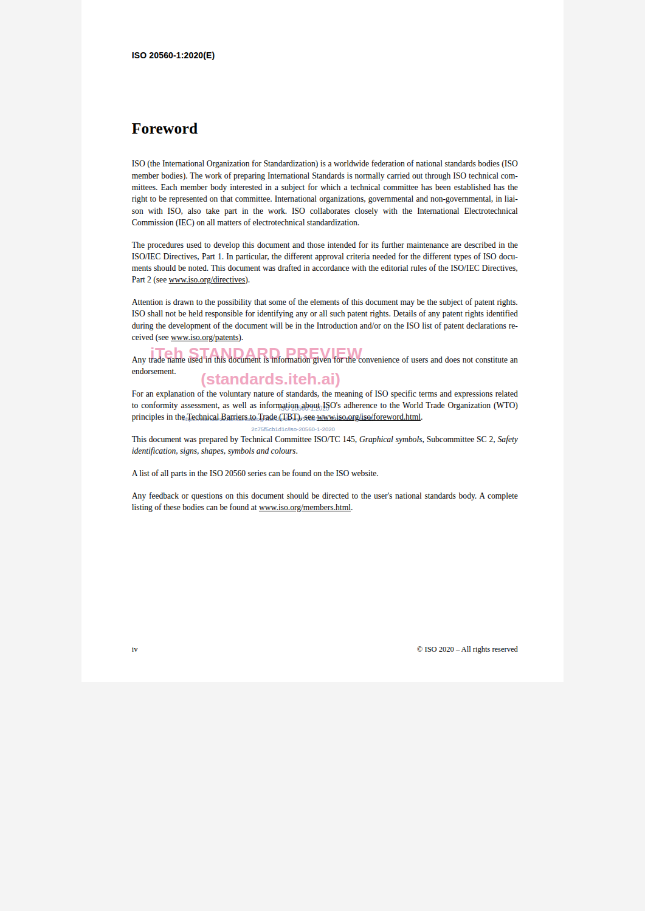ISO 20560-1:2020(E)
iTeh STANDARD PREVIEW
(standards.iteh.ai)
ISO 20560-1:2020
https://standards.iteh.ai/catalog/standards/sist/50bb318a-92d2-4e69-b436-
2c75f5cb1d1c/iso-20560-1-2020
Foreword
ISO (the International Organization for Standardization) is a worldwide federation of national standards bodies (ISO member bodies). The work of preparing International Standards is normally carried out through ISO technical committees. Each member body interested in a subject for which a technical committee has been established has the right to be represented on that committee. International organizations, governmental and non-governmental, in liaison with ISO, also take part in the work. ISO collaborates closely with the International Electrotechnical Commission (IEC) on all matters of electrotechnical standardization.
The procedures used to develop this document and those intended for its further maintenance are described in the ISO/IEC Directives, Part 1. In particular, the different approval criteria needed for the different types of ISO documents should be noted. This document was drafted in accordance with the editorial rules of the ISO/IEC Directives, Part 2 (see www.iso.org/directives).
Attention is drawn to the possibility that some of the elements of this document may be the subject of patent rights. ISO shall not be held responsible for identifying any or all such patent rights. Details of any patent rights identified during the development of the document will be in the Introduction and/or on the ISO list of patent declarations received (see www.iso.org/patents).
Any trade name used in this document is information given for the convenience of users and does not constitute an endorsement.
For an explanation of the voluntary nature of standards, the meaning of ISO specific terms and expressions related to conformity assessment, as well as information about ISO's adherence to the World Trade Organization (WTO) principles in the Technical Barriers to Trade (TBT), see www.iso.org/iso/foreword.html.
This document was prepared by Technical Committee ISO/TC 145, Graphical symbols, Subcommittee SC 2, Safety identification, signs, shapes, symbols and colours.
A list of all parts in the ISO 20560 series can be found on the ISO website.
Any feedback or questions on this document should be directed to the user's national standards body. A complete listing of these bodies can be found at www.iso.org/members.html.
iv © ISO 2020 – All rights reserved